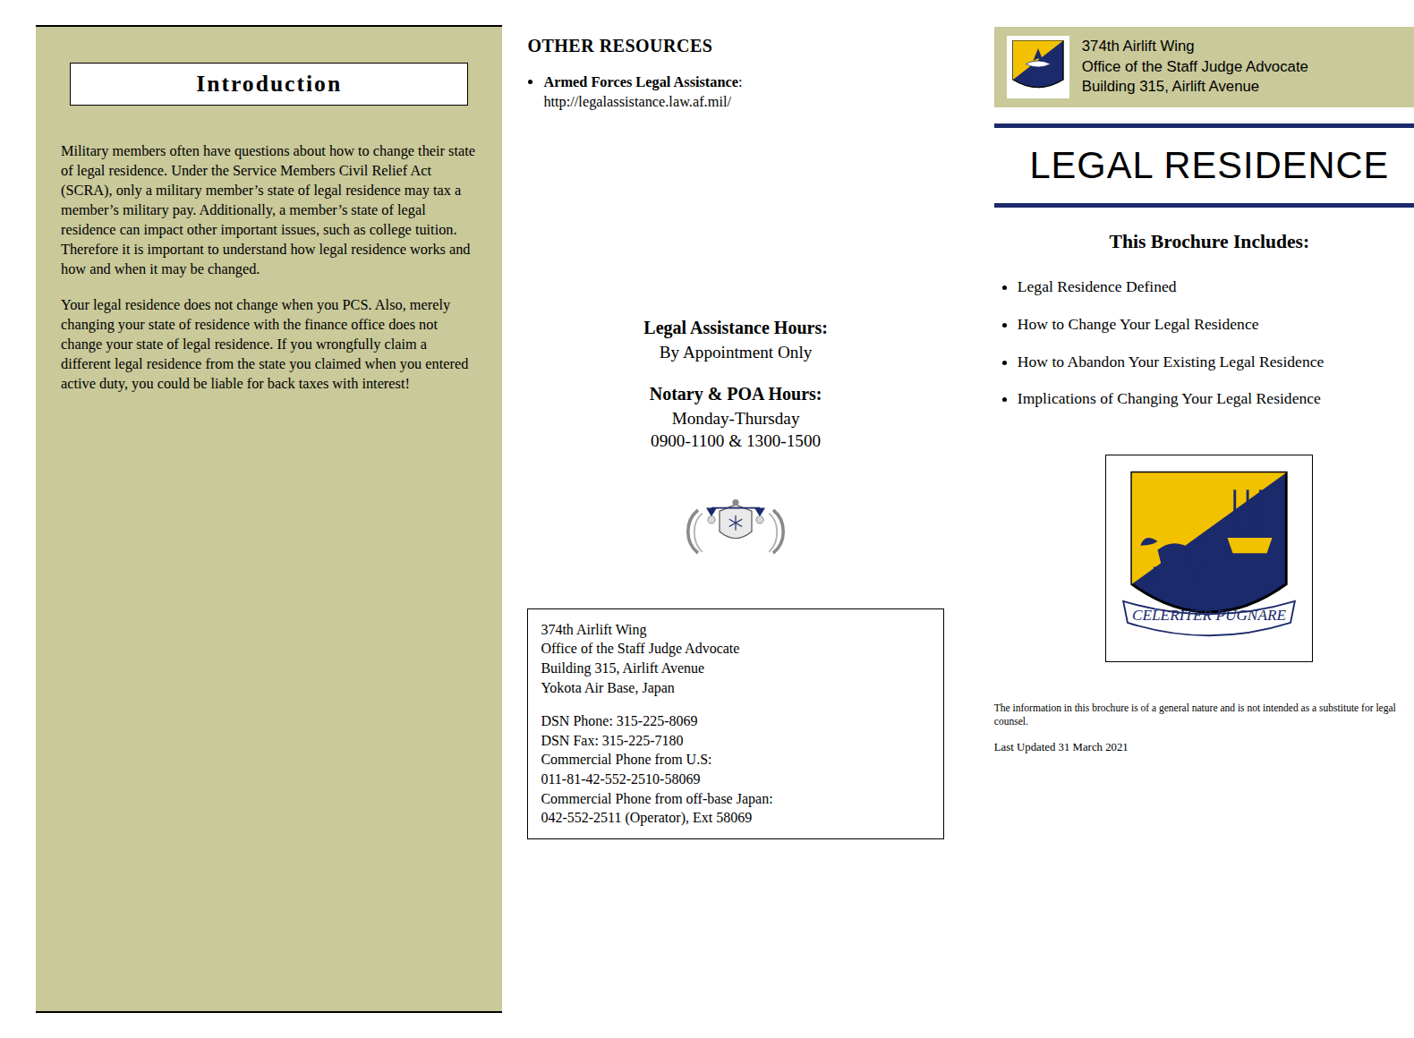Introduction
Military members often have questions about how to change their state of legal residence. Under the Service Members Civil Relief Act (SCRA), only a military member’s state of legal residence may tax a member’s military pay. Additionally, a member’s state of legal residence can impact other important issues, such as college tuition. Therefore it is important to understand how legal residence works and how and when it may be changed.
Your legal residence does not change when you PCS. Also, merely changing your state of residence with the finance office does not change your state of legal residence. If you wrongfully claim a different legal residence from the state you claimed when you entered active duty, you could be liable for back taxes with interest!
OTHER RESOURCES
Armed Forces Legal Assistance:
http://legalassistance.law.af.mil/
Legal Assistance Hours:
By Appointment Only
Notary & POA Hours:
Monday-Thursday
0900-1100 & 1300-1500
374th Airlift Wing
Office of the Staff Judge Advocate
Building 315, Airlift Avenue
Yokota Air Base, Japan
DSN Phone: 315-225-8069
DSN Fax: 315-225-7180
Commercial Phone from U.S:
011-81-42-552-2510-58069
Commercial Phone from off-base Japan:
042-552-2511 (Operator), Ext 58069
CELERITER PUGNARE
374th Airlift Wing
Office of the Staff Judge Advocate
Building 315, Airlift Avenue
LEGAL RESIDENCE
This Brochure Includes:
Legal Residence Defined
How to Change Your Legal Residence
How to Abandon Your Existing Legal Residence
Implications of Changing Your Legal Residence
CELERITER PUGNARE
The information in this brochure is of a general nature and is not intended as a substitute for legal counsel.
Last Updated 31 March 2021